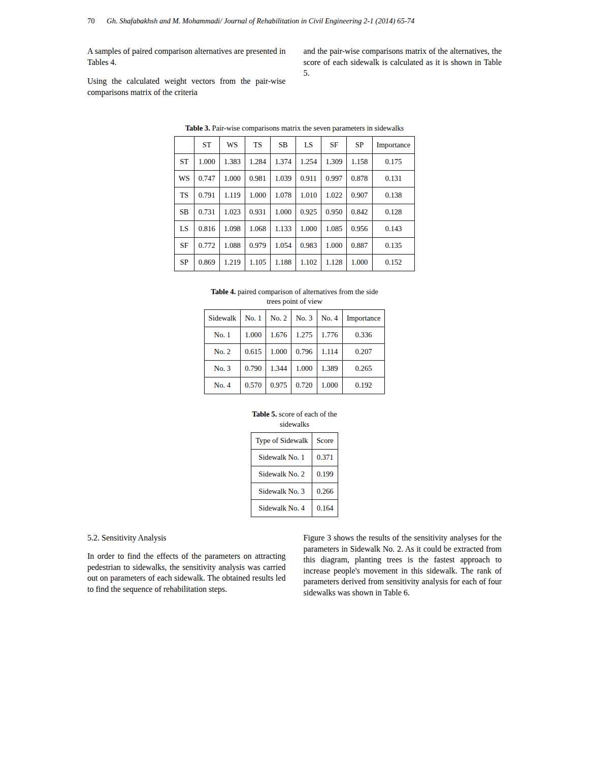70 Gh. Shafabakhsh and M. Mohammadi/ Journal of Rehabilitation in Civil Engineering 2-1 (2014) 65-74
A samples of paired comparison alternatives are presented in Tables 4.
Using the calculated weight vectors from the pair-wise comparisons matrix of the criteria
and the pair-wise comparisons matrix of the alternatives, the score of each sidewalk is calculated as it is shown in Table 5.
Table 3. Pair-wise comparisons matrix the seven parameters in sidewalks
| | ST | WS | TS | SB | LS | SF | SP | Importance |
| --- | --- | --- | --- | --- | --- | --- | --- | --- |
| ST | 1.000 | 1.383 | 1.284 | 1.374 | 1.254 | 1.309 | 1.158 | 0.175 |
| WS | 0.747 | 1.000 | 0.981 | 1.039 | 0.911 | 0.997 | 0.878 | 0.131 |
| TS | 0.791 | 1.119 | 1.000 | 1.078 | 1.010 | 1.022 | 0.907 | 0.138 |
| SB | 0.731 | 1.023 | 0.931 | 1.000 | 0.925 | 0.950 | 0.842 | 0.128 |
| LS | 0.816 | 1.098 | 1.068 | 1.133 | 1.000 | 1.085 | 0.956 | 0.143 |
| SF | 0.772 | 1.088 | 0.979 | 1.054 | 0.983 | 1.000 | 0.887 | 0.135 |
| SP | 0.869 | 1.219 | 1.105 | 1.188 | 1.102 | 1.128 | 1.000 | 0.152 |
Table 4. paired comparison of alternatives from the side trees point of view
| Sidewalk | No. 1 | No. 2 | No. 3 | No. 4 | Importance |
| --- | --- | --- | --- | --- | --- |
| No. 1 | 1.000 | 1.676 | 1.275 | 1.776 | 0.336 |
| No. 2 | 0.615 | 1.000 | 0.796 | 1.114 | 0.207 |
| No. 3 | 0.790 | 1.344 | 1.000 | 1.389 | 0.265 |
| No. 4 | 0.570 | 0.975 | 0.720 | 1.000 | 0.192 |
Table 5. score of each of the sidewalks
| Type of Sidewalk | Score |
| --- | --- |
| Sidewalk No. 1 | 0.371 |
| Sidewalk No. 2 | 0.199 |
| Sidewalk No. 3 | 0.266 |
| Sidewalk No. 4 | 0.164 |
5.2. Sensitivity Analysis
In order to find the effects of the parameters on attracting pedestrian to sidewalks, the sensitivity analysis was carried out on parameters of each sidewalk. The obtained results led to find the sequence of rehabilitation steps.
Figure 3 shows the results of the sensitivity analyses for the parameters in Sidewalk No. 2. As it could be extracted from this diagram, planting trees is the fastest approach to increase people's movement in this sidewalk. The rank of parameters derived from sensitivity analysis for each of four sidewalks was shown in Table 6.